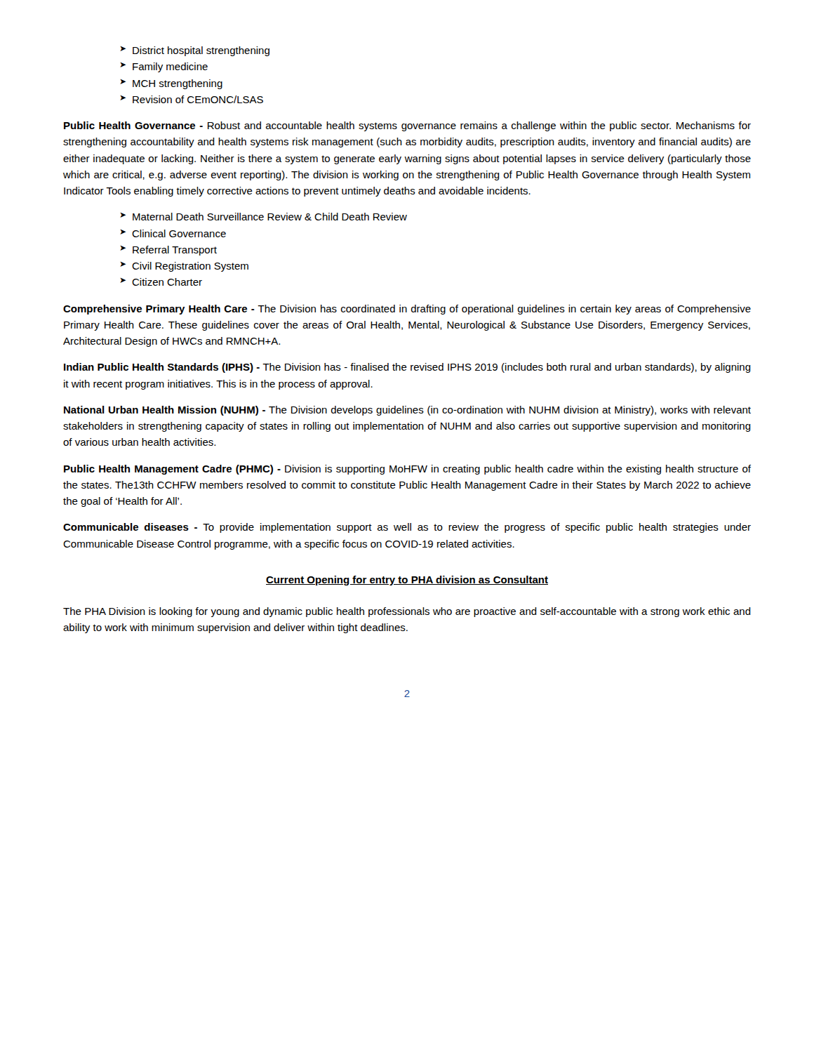District hospital strengthening
Family medicine
MCH strengthening
Revision of CEmONC/LSAS
Public Health Governance - Robust and accountable health systems governance remains a challenge within the public sector. Mechanisms for strengthening accountability and health systems risk management (such as morbidity audits, prescription audits, inventory and financial audits) are either inadequate or lacking. Neither is there a system to generate early warning signs about potential lapses in service delivery (particularly those which are critical, e.g. adverse event reporting). The division is working on the strengthening of Public Health Governance through Health System Indicator Tools enabling timely corrective actions to prevent untimely deaths and avoidable incidents.
Maternal Death Surveillance Review & Child Death Review
Clinical Governance
Referral Transport
Civil Registration System
Citizen Charter
Comprehensive Primary Health Care - The Division has coordinated in drafting of operational guidelines in certain key areas of Comprehensive Primary Health Care. These guidelines cover the areas of Oral Health, Mental, Neurological & Substance Use Disorders, Emergency Services, Architectural Design of HWCs and RMNCH+A.
Indian Public Health Standards (IPHS) - The Division has - finalised the revised IPHS 2019 (includes both rural and urban standards), by aligning it with recent program initiatives. This is in the process of approval.
National Urban Health Mission (NUHM) - The Division develops guidelines (in co-ordination with NUHM division at Ministry), works with relevant stakeholders in strengthening capacity of states in rolling out implementation of NUHM and also carries out supportive supervision and monitoring of various urban health activities.
Public Health Management Cadre (PHMC) - Division is supporting MoHFW in creating public health cadre within the existing health structure of the states. The13th CCHFW members resolved to commit to constitute Public Health Management Cadre in their States by March 2022 to achieve the goal of ‘Health for All’.
Communicable diseases - To provide implementation support as well as to review the progress of specific public health strategies under Communicable Disease Control programme, with a specific focus on COVID-19 related activities.
Current Opening for entry to PHA division as Consultant
The PHA Division is looking for young and dynamic public health professionals who are proactive and self-accountable with a strong work ethic and ability to work with minimum supervision and deliver within tight deadlines.
2